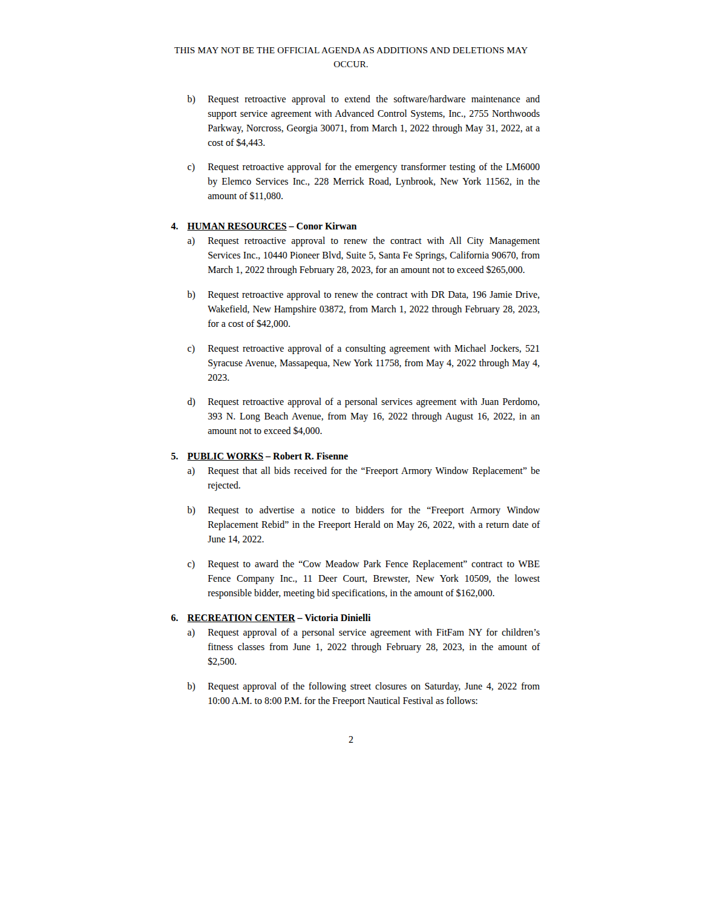THIS MAY NOT BE THE OFFICIAL AGENDA AS ADDITIONS AND DELETIONS MAY OCCUR.
Request retroactive approval to extend the software/hardware maintenance and support service agreement with Advanced Control Systems, Inc., 2755 Northwoods Parkway, Norcross, Georgia 30071, from March 1, 2022 through May 31, 2022, at a cost of $4,443.
Request retroactive approval for the emergency transformer testing of the LM6000 by Elemco Services Inc., 228 Merrick Road, Lynbrook, New York 11562, in the amount of $11,080.
HUMAN RESOURCES – Conor Kirwan
Request retroactive approval to renew the contract with All City Management Services Inc., 10440 Pioneer Blvd, Suite 5, Santa Fe Springs, California 90670, from March 1, 2022 through February 28, 2023, for an amount not to exceed $265,000.
Request retroactive approval to renew the contract with DR Data, 196 Jamie Drive, Wakefield, New Hampshire 03872, from March 1, 2022 through February 28, 2023, for a cost of $42,000.
Request retroactive approval of a consulting agreement with Michael Jockers, 521 Syracuse Avenue, Massapequa, New York 11758, from May 4, 2022 through May 4, 2023.
Request retroactive approval of a personal services agreement with Juan Perdomo, 393 N. Long Beach Avenue, from May 16, 2022 through August 16, 2022, in an amount not to exceed $4,000.
PUBLIC WORKS – Robert R. Fisenne
Request that all bids received for the “Freeport Armory Window Replacement” be rejected.
Request to advertise a notice to bidders for the “Freeport Armory Window Replacement Rebid” in the Freeport Herald on May 26, 2022, with a return date of June 14, 2022.
Request to award the “Cow Meadow Park Fence Replacement” contract to WBE Fence Company Inc., 11 Deer Court, Brewster, New York 10509, the lowest responsible bidder, meeting bid specifications, in the amount of $162,000.
RECREATION CENTER – Victoria Dinielli
Request approval of a personal service agreement with FitFam NY for children’s fitness classes from June 1, 2022 through February 28, 2023, in the amount of $2,500.
Request approval of the following street closures on Saturday, June 4, 2022 from 10:00 A.M. to 8:00 P.M. for the Freeport Nautical Festival as follows:
2